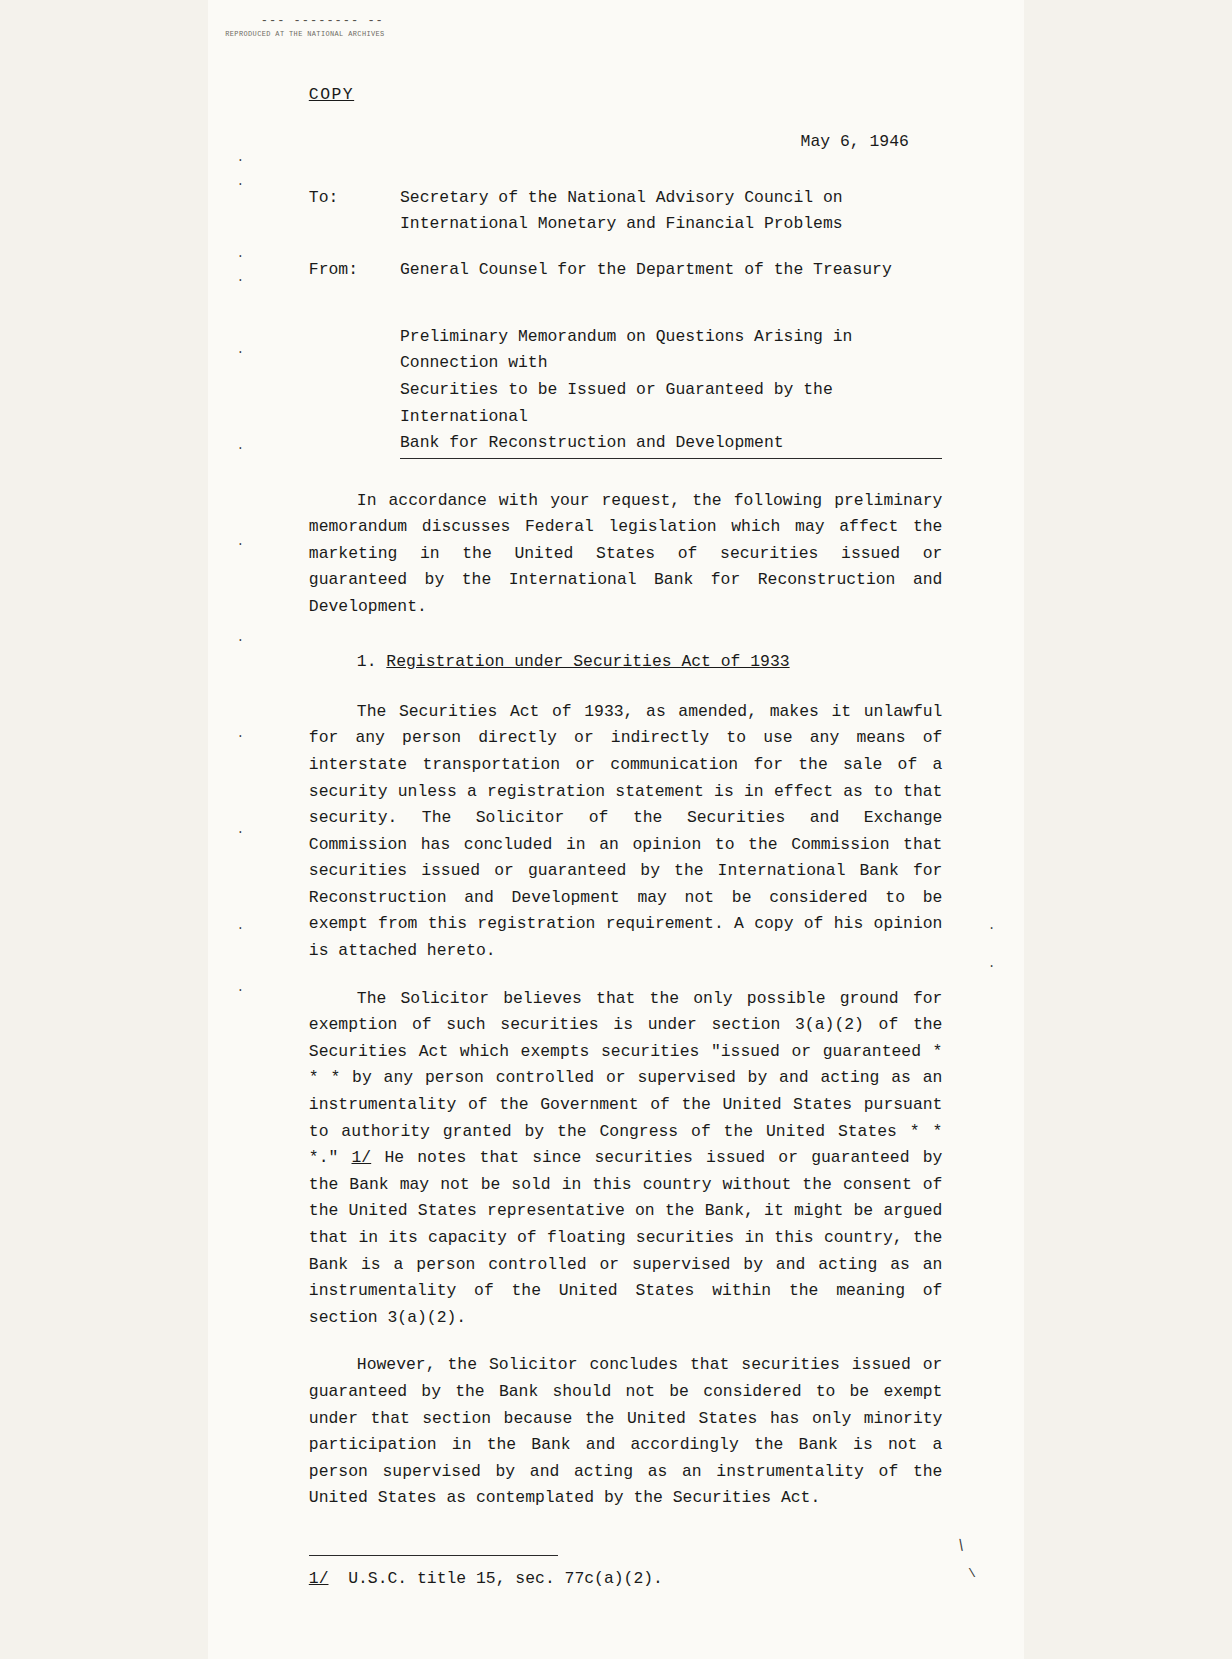--- -------- --
REPRODUCED AT THE NATIONAL ARCHIVES
. . . . . . . . . . . . . .
COPY
May 6, 1946
| To: | Secretary of the National Advisory Council on International Monetary and Financial Problems |
| From: | General Counsel for the Department of the Treasury |
Preliminary Memorandum on Questions Arising in Connection with
Securities to be Issued or Guaranteed by the International
Bank for Reconstruction and Development
In accordance with your request, the following preliminary memorandum discusses Federal legislation which may affect the marketing in the United States of securities issued or guaranteed by the International Bank for Reconstruction and Development.
1. Registration under Securities Act of 1933
The Securities Act of 1933, as amended, makes it unlawful for any person directly or indirectly to use any means of interstate transportation or communication for the sale of a security unless a registration statement is in effect as to that security. The Solicitor of the Securities and Exchange Commission has concluded in an opinion to the Commission that securities issued or guaranteed by the International Bank for Reconstruction and Development may not be considered to be exempt from this registration requirement. A copy of his opinion is attached hereto.
The Solicitor believes that the only possible ground for exemption of such securities is under section 3(a)(2) of the Securities Act which exempts securities "issued or guaranteed * * * by any person controlled or supervised by and acting as an instrumentality of the Government of the United States pursuant to authority granted by the Congress of the United States * * *." 1/ He notes that since securities issued or guaranteed by the Bank may not be sold in this country without the consent of the United States representative on the Bank, it might be argued that in its capacity of floating securities in this country, the Bank is a person controlled or supervised by and acting as an instrumentality of the United States within the meaning of section 3(a)(2).
However, the Solicitor concludes that securities issued or guaranteed by the Bank should not be considered to be exempt under that section because the United States has only minority participation in the Bank and accordingly the Bank is not a person supervised by and acting as an instrumentality of the United States as contemplated by the Securities Act.
1/ U.S.C. title 15, sec. 77c(a)(2).
\ \